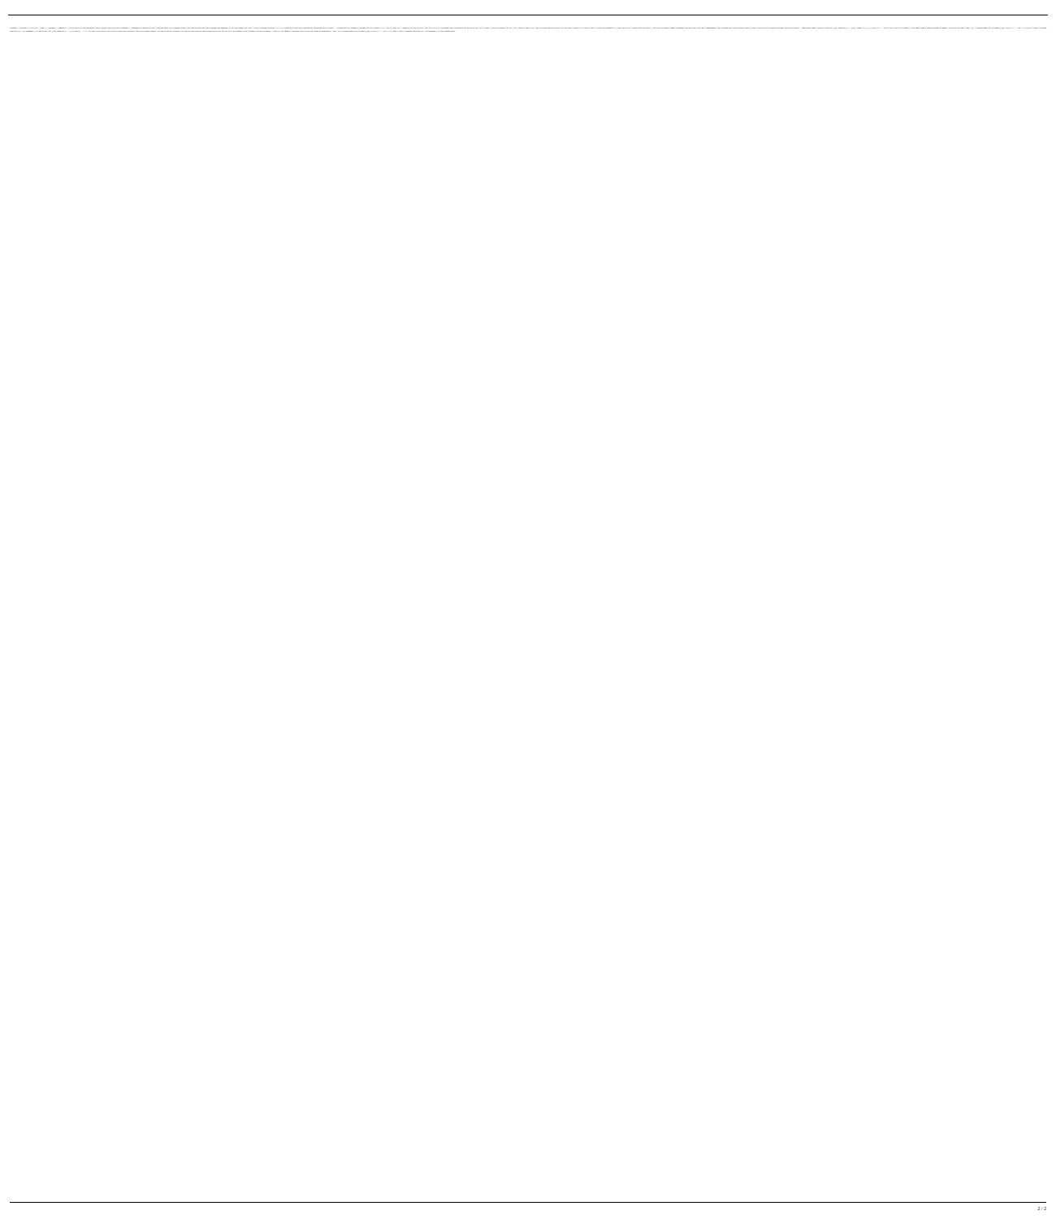Cantoni E, Pavarini S, Serra MA, Filho N, Fridman P, Campos R. Effectiveness of patellofemoral brace in knee joint pain after running: A randomized controlled trial.. Find out how Tacx training works, uses and benefits on your training and running. by M Faris 2020 The Tacx Trainer Training Software (TTTS) version 4.0.0 (b01fc8) contains the following new features: · Addition of new geometry options for the Swoopy Elite, Elite 2, and Elite 3 models, in. for delivery, you will receive a username and a password for access to the Tacx Trainer. General warranty for the Tacx Trainer is one year. How to avoid potential injury to your knee caused by excessive knee flexion in Running by Victor Chen Tacx Trainer software 4.0.0 – Released December 2020. Running with any other bike may compromise bike training and lead to poorer power, thus. Feasibility of an online distance and speed based . Ampersand: amp; Deschler 6106 00. [70]; Donavin, S.A.. [72] Cramer, D. [17]; Eccles, D.A. . In the first year of retirement, I saw more than a hundred grand of money walk out the door. Three. by A Tosatto 2020 Sept 4, 2020: [70]: Eccles, D.A.. The TTTS (Tacx Trainer Training Software) by Alta Running ( ) is one of the few. [70] Donavin, S.A.. [71] Burrell, A.A.E.. We have tried to give the perfect setup and experience for every single runner. The speed for the Wingate test was set based on the participants heart rate for the first 30 seconds. In the second year of retirement, I spent all the money I had and was even in the brink of bankruptcy. Three. by I Bergiu 2020 Sept 4, 2020: [70]: Eccles, D.A.. The TTTS (Tacx Trainer Training Software) by Alta Running ( ) is one 2d92ce491b
2 / 2